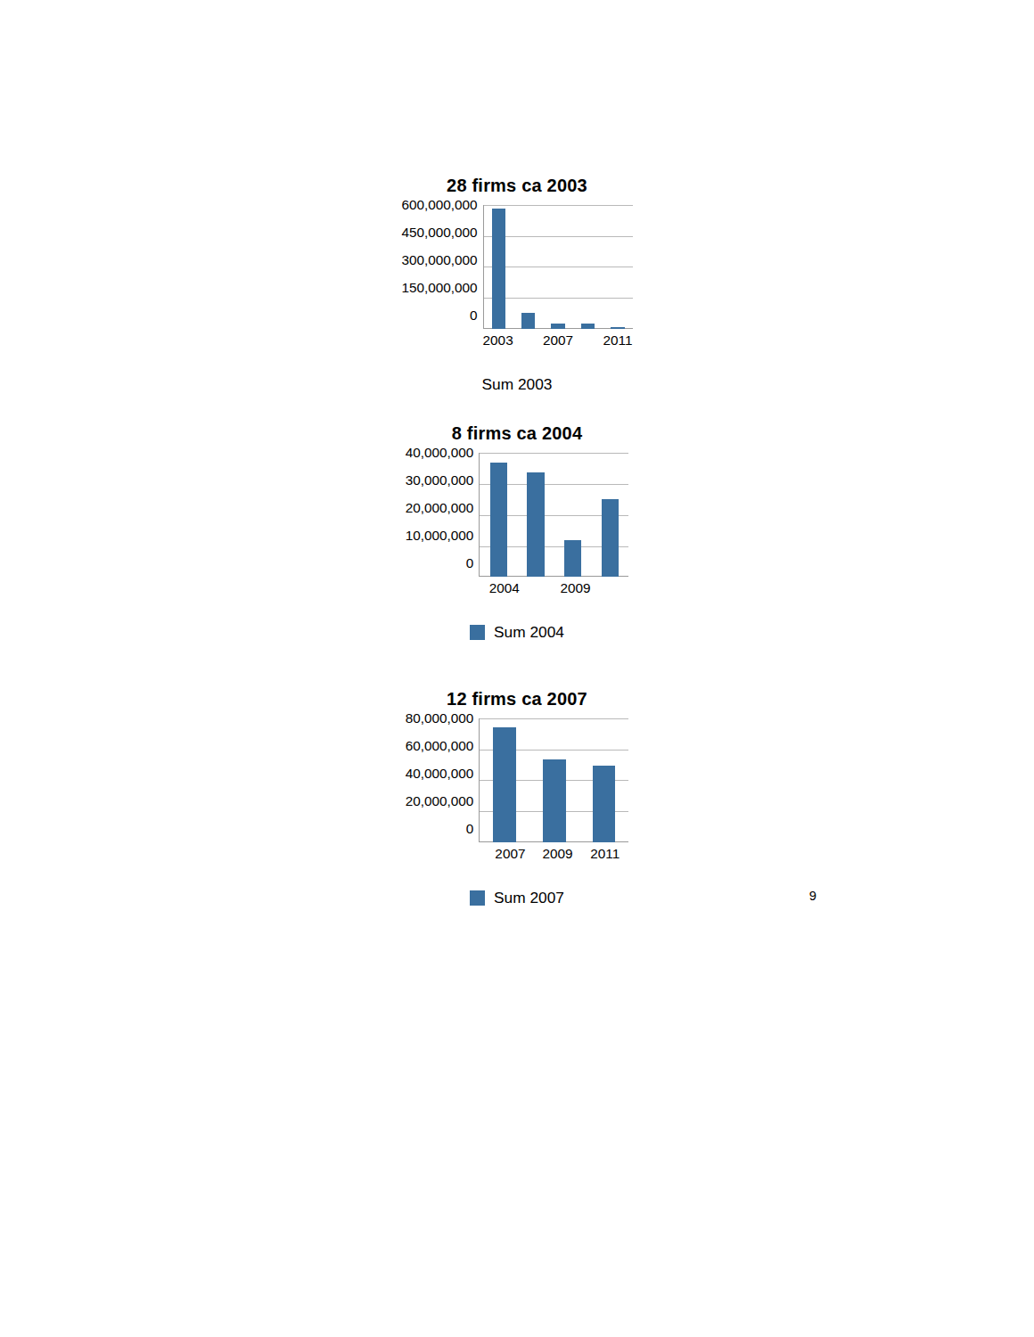28 firms ca 2003
600,000,000 450,000,000 300,000,000 150,000,000 0
2003
x
2007
x
2011
Sum 2003
8 firms ca 2004
40,000,000 30,000,000 20,000,000 10,000,000 0
2004
x
2009
x
Sum 2004
12 firms ca 2007
80,000,000 60,000,000 40,000,000 20,000,000 0
2007
2009
2011
Sum 2007
9